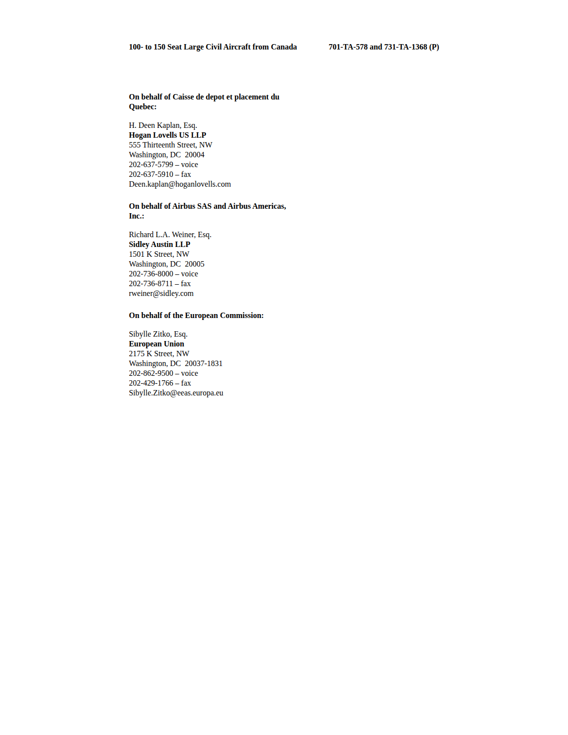100- to 150 Seat Large Civil Aircraft from Canada
701-TA-578 and 731-TA-1368 (P)
On behalf of Caisse de depot et placement du
Quebec:
H. Deen Kaplan, Esq.
Hogan Lovells US LLP
555 Thirteenth Street, NW
Washington, DC 20004
202-637-5799 – voice
202-637-5910 – fax
Deen.kaplan@hoganlovells.com
On behalf of Airbus SAS and Airbus Americas,
Inc.:
Richard L.A. Weiner, Esq.
Sidley Austin LLP
1501 K Street, NW
Washington, DC 20005
202-736-8000 – voice
202-736-8711 – fax
rweiner@sidley.com
On behalf of the European Commission:
Sibylle Zitko, Esq.
European Union
2175 K Street, NW
Washington, DC 20037-1831
202-862-9500 – voice
202-429-1766 – fax
Sibylle.Zitko@eeas.europa.eu